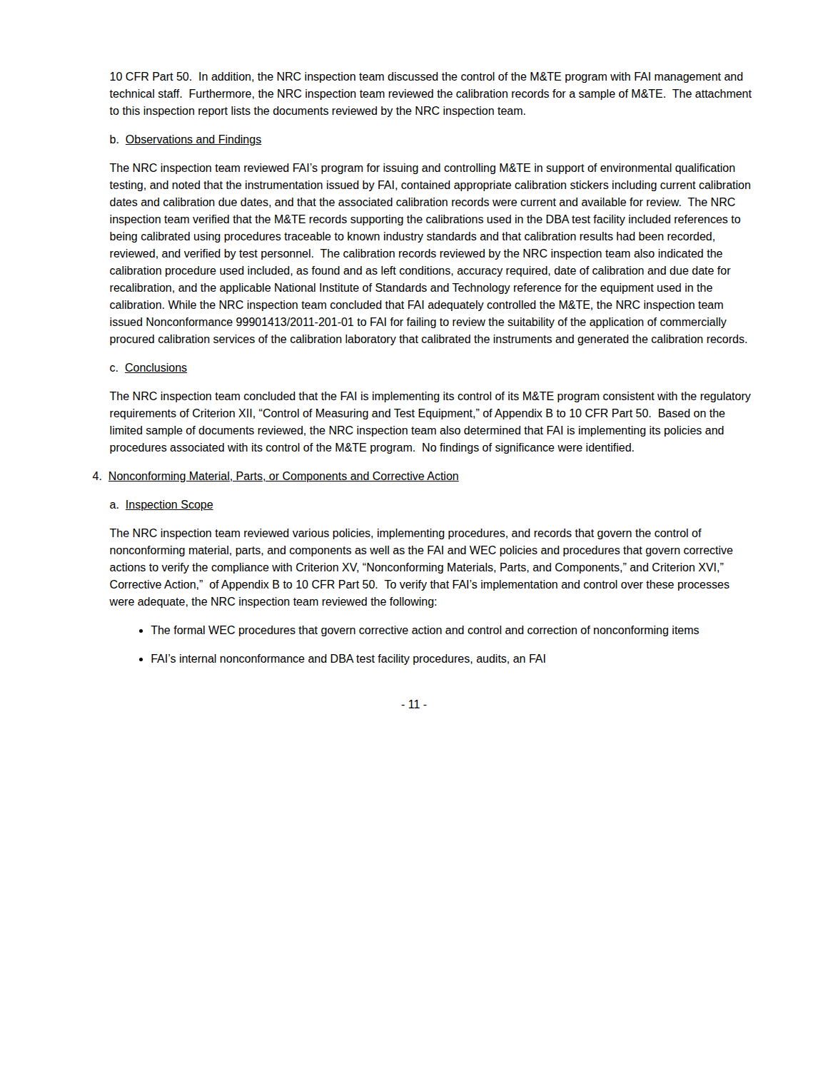10 CFR Part 50. In addition, the NRC inspection team discussed the control of the M&TE program with FAI management and technical staff. Furthermore, the NRC inspection team reviewed the calibration records for a sample of M&TE. The attachment to this inspection report lists the documents reviewed by the NRC inspection team.
b. Observations and Findings
The NRC inspection team reviewed FAI’s program for issuing and controlling M&TE in support of environmental qualification testing, and noted that the instrumentation issued by FAI, contained appropriate calibration stickers including current calibration dates and calibration due dates, and that the associated calibration records were current and available for review. The NRC inspection team verified that the M&TE records supporting the calibrations used in the DBA test facility included references to being calibrated using procedures traceable to known industry standards and that calibration results had been recorded, reviewed, and verified by test personnel. The calibration records reviewed by the NRC inspection team also indicated the calibration procedure used included, as found and as left conditions, accuracy required, date of calibration and due date for recalibration, and the applicable National Institute of Standards and Technology reference for the equipment used in the calibration. While the NRC inspection team concluded that FAI adequately controlled the M&TE, the NRC inspection team issued Nonconformance 99901413/2011-201-01 to FAI for failing to review the suitability of the application of commercially procured calibration services of the calibration laboratory that calibrated the instruments and generated the calibration records.
c. Conclusions
The NRC inspection team concluded that the FAI is implementing its control of its M&TE program consistent with the regulatory requirements of Criterion XII, “Control of Measuring and Test Equipment,” of Appendix B to 10 CFR Part 50. Based on the limited sample of documents reviewed, the NRC inspection team also determined that FAI is implementing its policies and procedures associated with its control of the M&TE program. No findings of significance were identified.
4. Nonconforming Material, Parts, or Components and Corrective Action
a. Inspection Scope
The NRC inspection team reviewed various policies, implementing procedures, and records that govern the control of nonconforming material, parts, and components as well as the FAI and WEC policies and procedures that govern corrective actions to verify the compliance with Criterion XV, “Nonconforming Materials, Parts, and Components,” and Criterion XVI,” Corrective Action,” of Appendix B to 10 CFR Part 50. To verify that FAI’s implementation and control over these processes were adequate, the NRC inspection team reviewed the following:
The formal WEC procedures that govern corrective action and control and correction of nonconforming items
FAI’s internal nonconformance and DBA test facility procedures, audits, an FAI
- 11 -